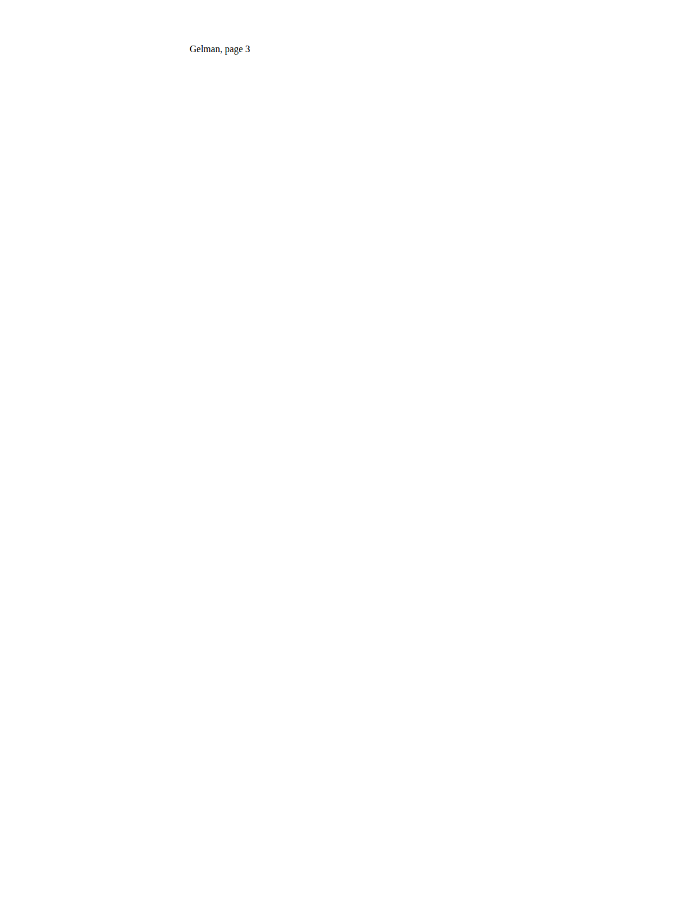Gelman, page 3